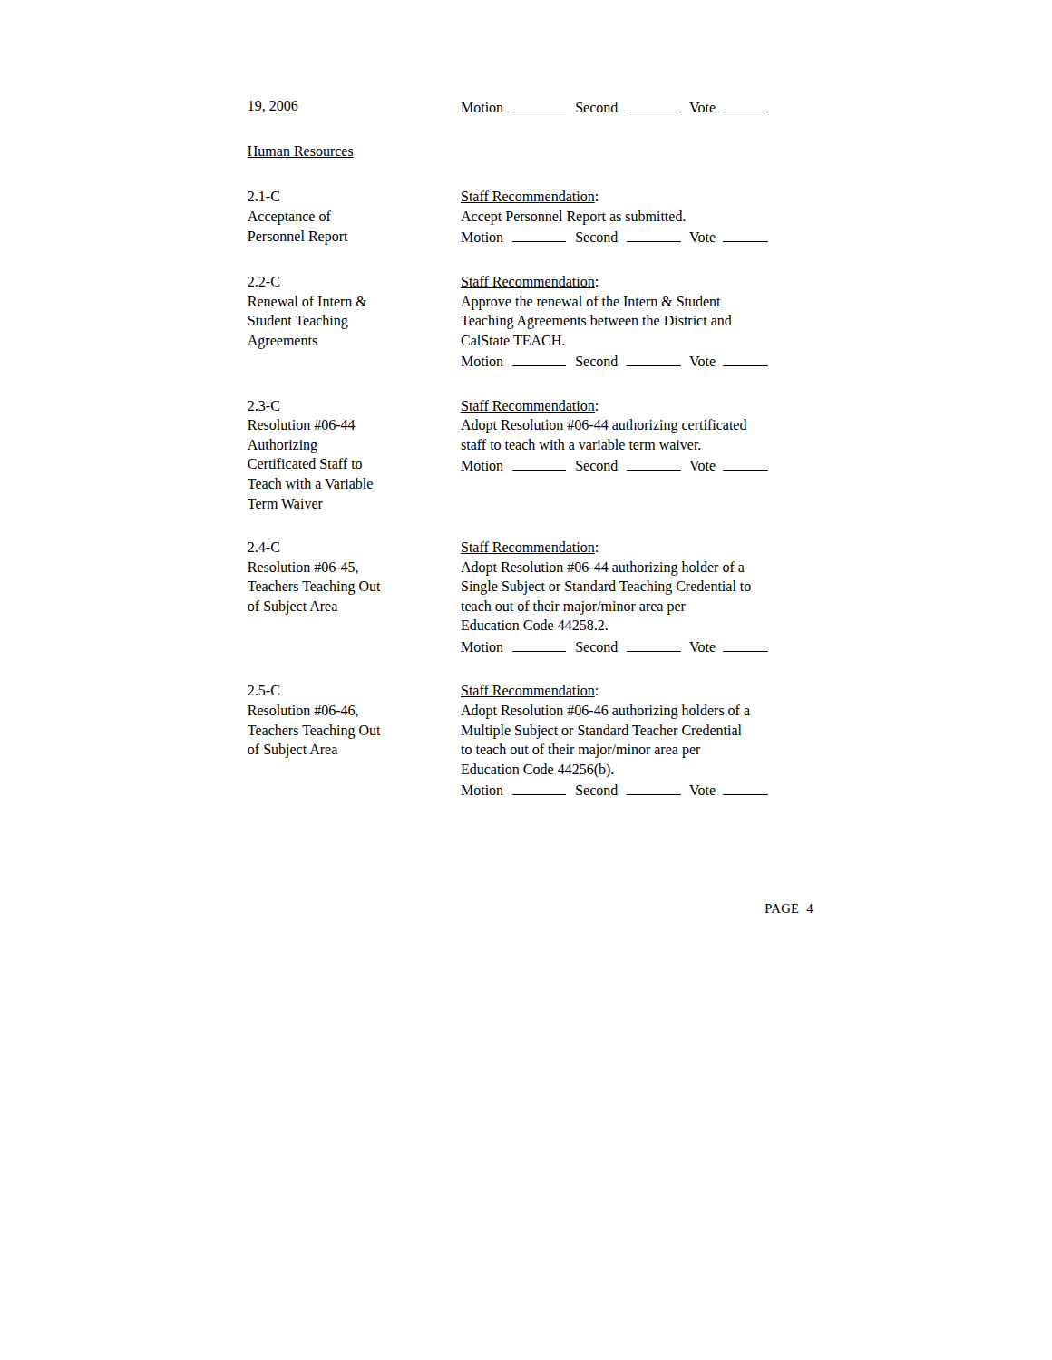| 19, 2006 | Motion Second Vote |
Human Resources
| 2.1-C Acceptance of Personnel Report | Staff Recommendation : Accept Personnel Report as submitted. Motion Second Vote |
| 2.2-C Renewal of Intern & Student Teaching Agreements | Staff Recommendation : Approve the renewal of the Intern & Student Teaching Agreements between the District and CalState TEACH. Motion Second Vote |
| 2.3-C Resolution #06-44 Authorizing Certificated Staff to Teach with a Variable Term Waiver | Staff Recommendation : Adopt Resolution #06-44 authorizing certificated staff to teach with a variable term waiver. Motion Second Vote |
| 2.4-C Resolution #06-45, Teachers Teaching Out of Subject Area | Staff Recommendation : Adopt Resolution #06-44 authorizing holder of a Single Subject or Standard Teaching Credential to teach out of their major/minor area per Education Code 44258.2. Motion Second Vote |
| 2.5-C Resolution #06-46, Teachers Teaching Out of Subject Area | Staff Recommendation : Adopt Resolution #06-46 authorizing holders of a Multiple Subject or Standard Teacher Credential to teach out of their major/minor area per Education Code 44256(b). Motion Second Vote |
PAGE 4